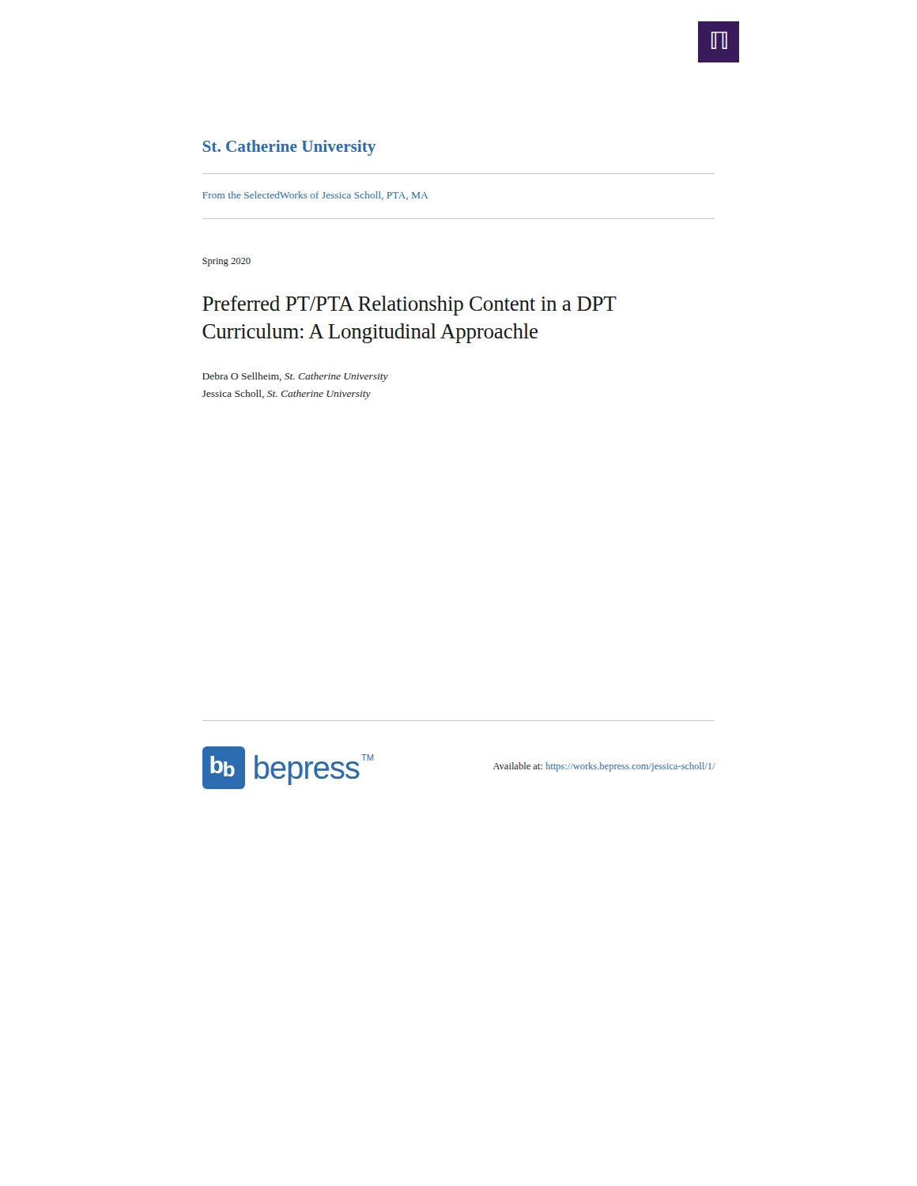ℿ
St. Catherine University
From the SelectedWorks of Jessica Scholl, PTA, MA
Spring 2020
Preferred PT/PTA Relationship Content in a DPT Curriculum: A Longitudinal Approachle
Debra O Sellheim, St. Catherine University
Jessica Scholl, St. Catherine University
bepressTM
Available at: https://works.bepress.com/jessica-scholl/1/